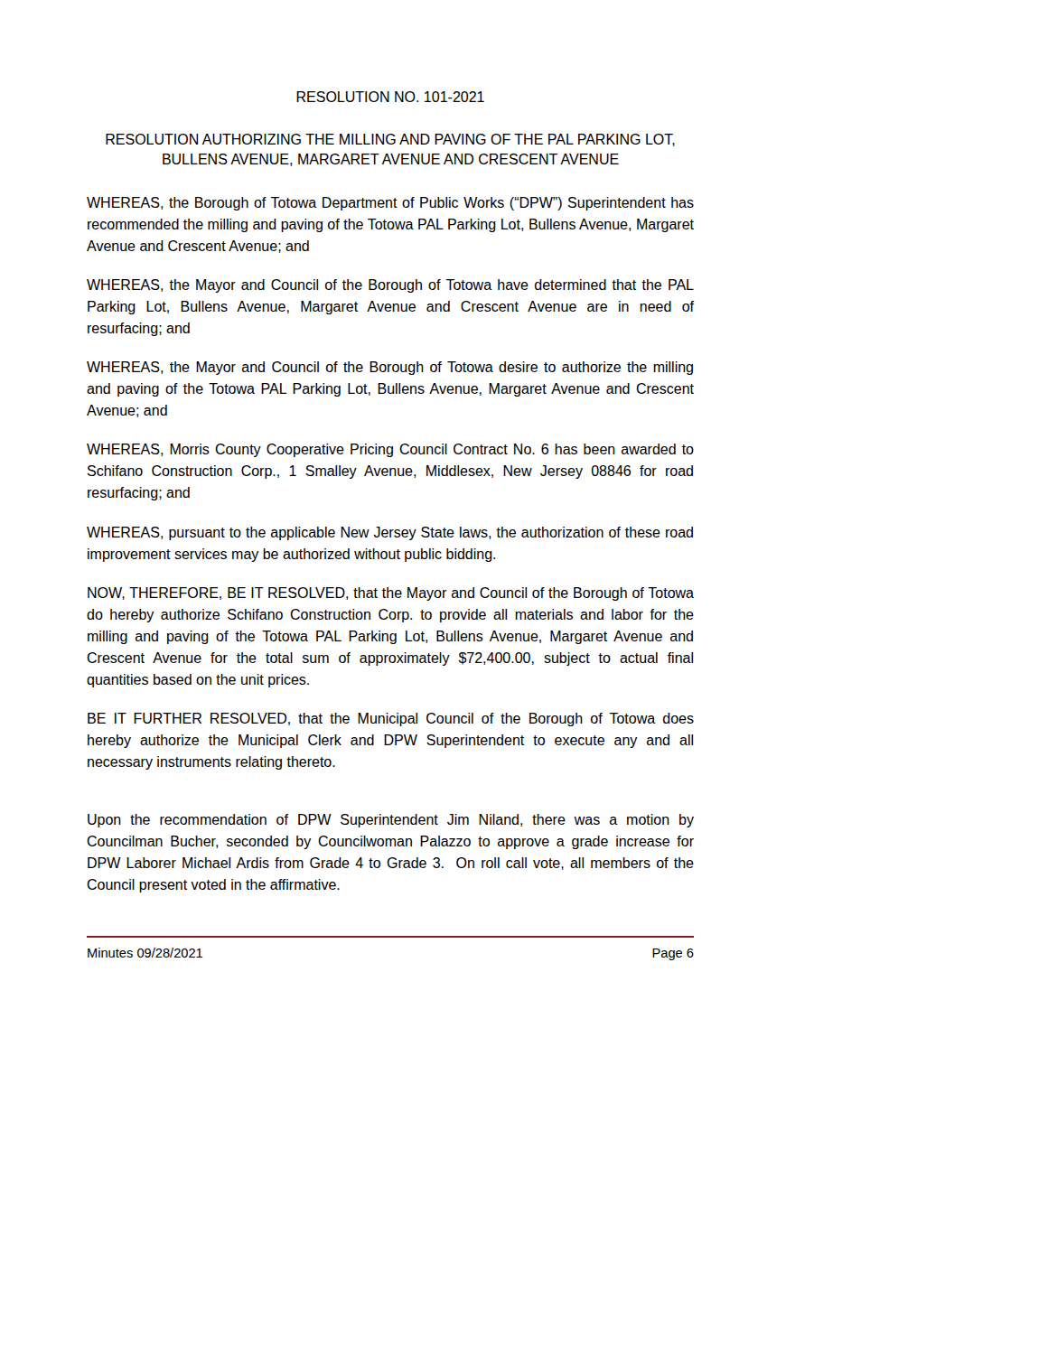RESOLUTION NO. 101-2021
RESOLUTION AUTHORIZING THE MILLING AND PAVING OF THE PAL PARKING LOT, BULLENS AVENUE, MARGARET AVENUE AND CRESCENT AVENUE
WHEREAS, the Borough of Totowa Department of Public Works (“DPW”) Superintendent has recommended the milling and paving of the Totowa PAL Parking Lot, Bullens Avenue, Margaret Avenue and Crescent Avenue; and
WHEREAS, the Mayor and Council of the Borough of Totowa have determined that the PAL Parking Lot, Bullens Avenue, Margaret Avenue and Crescent Avenue are in need of resurfacing; and
WHEREAS, the Mayor and Council of the Borough of Totowa desire to authorize the milling and paving of the Totowa PAL Parking Lot, Bullens Avenue, Margaret Avenue and Crescent Avenue; and
WHEREAS, Morris County Cooperative Pricing Council Contract No. 6 has been awarded to Schifano Construction Corp., 1 Smalley Avenue, Middlesex, New Jersey 08846 for road resurfacing; and
WHEREAS, pursuant to the applicable New Jersey State laws, the authorization of these road improvement services may be authorized without public bidding.
NOW, THEREFORE, BE IT RESOLVED, that the Mayor and Council of the Borough of Totowa do hereby authorize Schifano Construction Corp. to provide all materials and labor for the milling and paving of the Totowa PAL Parking Lot, Bullens Avenue, Margaret Avenue and Crescent Avenue for the total sum of approximately $72,400.00, subject to actual final quantities based on the unit prices.
BE IT FURTHER RESOLVED, that the Municipal Council of the Borough of Totowa does hereby authorize the Municipal Clerk and DPW Superintendent to execute any and all necessary instruments relating thereto.
Upon the recommendation of DPW Superintendent Jim Niland, there was a motion by Councilman Bucher, seconded by Councilwoman Palazzo to approve a grade increase for DPW Laborer Michael Ardis from Grade 4 to Grade 3. On roll call vote, all members of the Council present voted in the affirmative.
Minutes 09/28/2021 Page 6